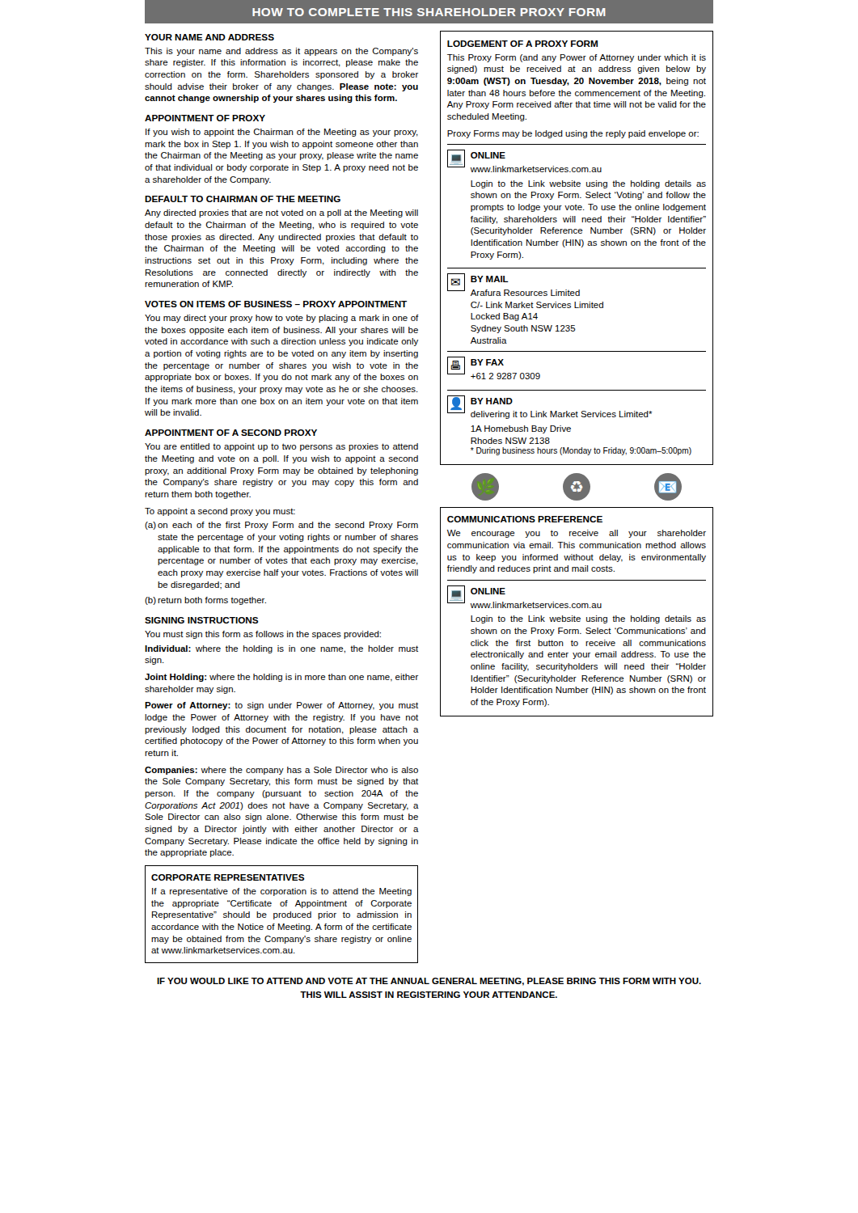HOW TO COMPLETE THIS SHAREHOLDER PROXY FORM
Your Name and Address
This is your name and address as it appears on the Company's share register. If this information is incorrect, please make the correction on the form. Shareholders sponsored by a broker should advise their broker of any changes. Please note: you cannot change ownership of your shares using this form.
Appointment of Proxy
If you wish to appoint the Chairman of the Meeting as your proxy, mark the box in Step 1. If you wish to appoint someone other than the Chairman of the Meeting as your proxy, please write the name of that individual or body corporate in Step 1. A proxy need not be a shareholder of the Company.
Default to Chairman of the Meeting
Any directed proxies that are not voted on a poll at the Meeting will default to the Chairman of the Meeting, who is required to vote those proxies as directed. Any undirected proxies that default to the Chairman of the Meeting will be voted according to the instructions set out in this Proxy Form, including where the Resolutions are connected directly or indirectly with the remuneration of KMP.
Votes on Items of Business – Proxy Appointment
You may direct your proxy how to vote by placing a mark in one of the boxes opposite each item of business. All your shares will be voted in accordance with such a direction unless you indicate only a portion of voting rights are to be voted on any item by inserting the percentage or number of shares you wish to vote in the appropriate box or boxes. If you do not mark any of the boxes on the items of business, your proxy may vote as he or she chooses. If you mark more than one box on an item your vote on that item will be invalid.
Appointment of a Second Proxy
You are entitled to appoint up to two persons as proxies to attend the Meeting and vote on a poll. If you wish to appoint a second proxy, an additional Proxy Form may be obtained by telephoning the Company's share registry or you may copy this form and return them both together.
To appoint a second proxy you must:
(a) on each of the first Proxy Form and the second Proxy Form state the percentage of your voting rights or number of shares applicable to that form. If the appointments do not specify the percentage or number of votes that each proxy may exercise, each proxy may exercise half your votes. Fractions of votes will be disregarded; and
(b) return both forms together.
Signing Instructions
You must sign this form as follows in the spaces provided:
Individual: where the holding is in one name, the holder must sign.
Joint Holding: where the holding is in more than one name, either shareholder may sign.
Power of Attorney: to sign under Power of Attorney, you must lodge the Power of Attorney with the registry. If you have not previously lodged this document for notation, please attach a certified photocopy of the Power of Attorney to this form when you return it.
Companies: where the company has a Sole Director who is also the Sole Company Secretary, this form must be signed by that person. If the company (pursuant to section 204A of the Corporations Act 2001) does not have a Company Secretary, a Sole Director can also sign alone. Otherwise this form must be signed by a Director jointly with either another Director or a Company Secretary. Please indicate the office held by signing in the appropriate place.
Corporate Representatives
If a representative of the corporation is to attend the Meeting the appropriate “Certificate of Appointment of Corporate Representative” should be produced prior to admission in accordance with the Notice of Meeting. A form of the certificate may be obtained from the Company's share registry or online at www.linkmarketservices.com.au.
Lodgement of a Proxy Form
This Proxy Form (and any Power of Attorney under which it is signed) must be received at an address given below by 9:00am (WST) on Tuesday, 20 November 2018, being not later than 48 hours before the commencement of the Meeting. Any Proxy Form received after that time will not be valid for the scheduled Meeting.
Proxy Forms may be lodged using the reply paid envelope or:
💻
Online
www.linkmarketservices.com.au
Login to the Link website using the holding details as shown on the Proxy Form. Select ‘Voting’ and follow the prompts to lodge your vote. To use the online lodgement facility, shareholders will need their “Holder Identifier” (Securityholder Reference Number (SRN) or Holder Identification Number (HIN) as shown on the front of the Proxy Form).
✉
By Mail
Arafura Resources Limited
C/- Link Market Services Limited
Locked Bag A14
Sydney South NSW 1235
Australia
🖶
By Fax
+61 2 9287 0309
👤
By Hand
delivering it to Link Market Services Limited*
1A Homebush Bay Drive
Rhodes NSW 2138
* During business hours (Monday to Friday, 9:00am–5:00pm)
🌿
♻
📧
Communications Preference
We encourage you to receive all your shareholder communication via email. This communication method allows us to keep you informed without delay, is environmentally friendly and reduces print and mail costs.
💻
Online
www.linkmarketservices.com.au
Login to the Link website using the holding details as shown on the Proxy Form. Select ‘Communications’ and click the first button to receive all communications electronically and enter your email address. To use the online facility, securityholders will need their “Holder Identifier” (Securityholder Reference Number (SRN) or Holder Identification Number (HIN) as shown on the front of the Proxy Form).
IF YOU WOULD LIKE TO ATTEND AND VOTE AT THE ANNUAL GENERAL MEETING, PLEASE BRING THIS FORM WITH YOU.
THIS WILL ASSIST IN REGISTERING YOUR ATTENDANCE.